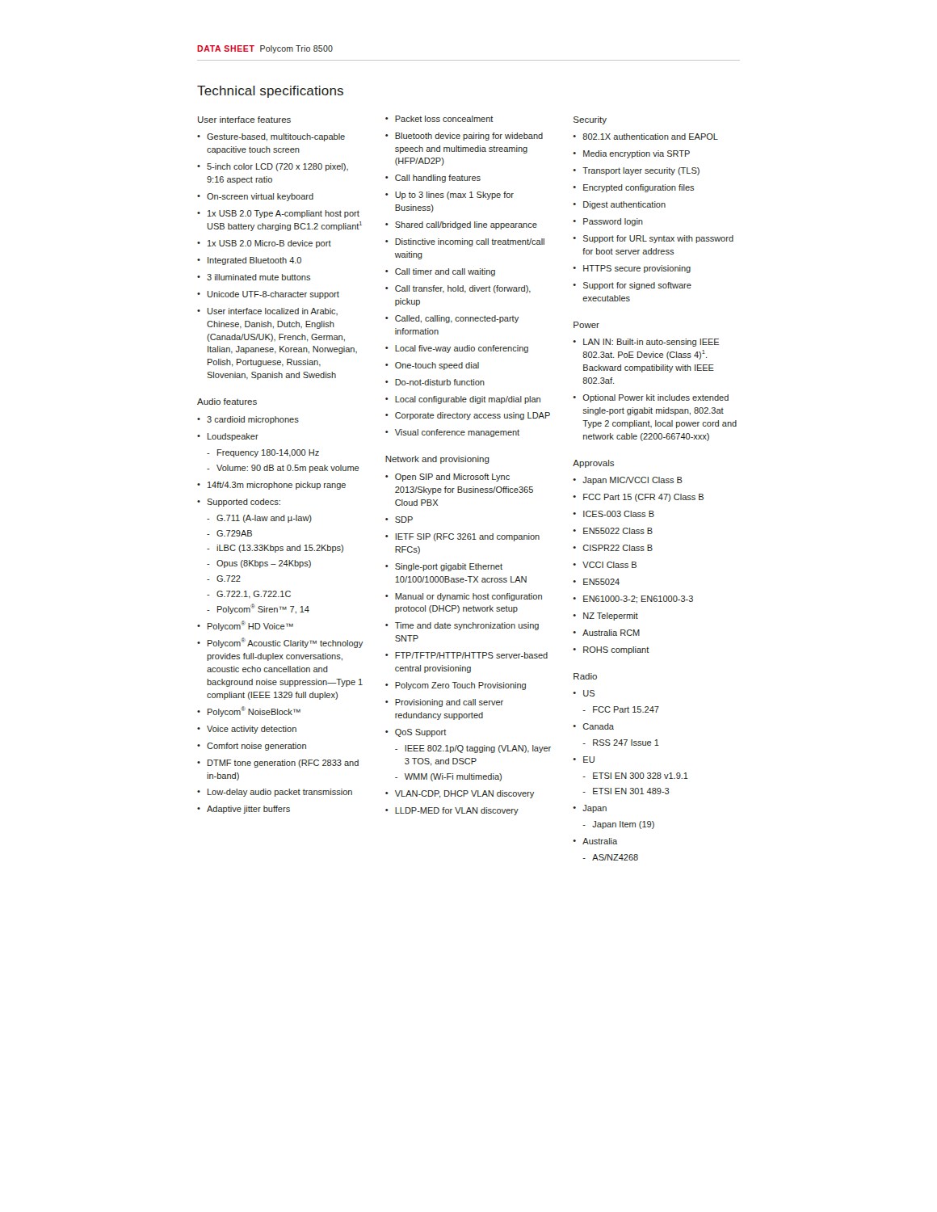DATA SHEET Polycom Trio 8500
Technical specifications
User interface features
Gesture-based, multitouch-capable capacitive touch screen
5-inch color LCD (720 x 1280 pixel), 9:16 aspect ratio
On-screen virtual keyboard
1x USB 2.0 Type A-compliant host port USB battery charging BC1.2 compliant1
1x USB 2.0 Micro-B device port
Integrated Bluetooth 4.0
3 illuminated mute buttons
Unicode UTF-8-character support
User interface localized in Arabic, Chinese, Danish, Dutch, English (Canada/US/UK), French, German, Italian, Japanese, Korean, Norwegian, Polish, Portuguese, Russian, Slovenian, Spanish and Swedish
Audio features
3 cardioid microphones
Loudspeaker
Frequency 180-14,000 Hz
Volume: 90 dB at 0.5m peak volume
14ft/4.3m microphone pickup range
Supported codecs:
G.711 (A-law and µ-law)
G.729AB
iLBC (13.33Kbps and 15.2Kbps)
Opus (8Kbps – 24Kbps)
G.722
G.722.1, G.722.1C
Polycom® Siren™ 7, 14
Polycom® HD Voice™
Polycom® Acoustic Clarity™ technology provides full-duplex conversations, acoustic echo cancellation and background noise suppression—Type 1 compliant (IEEE 1329 full duplex)
Polycom® NoiseBlock™
Voice activity detection
Comfort noise generation
DTMF tone generation (RFC 2833 and in-band)
Low-delay audio packet transmission
Adaptive jitter buffers
Packet loss concealment
Bluetooth device pairing for wideband speech and multimedia streaming (HFP/AD2P)
Call handling features
Up to 3 lines (max 1 Skype for Business)
Shared call/bridged line appearance
Distinctive incoming call treatment/call waiting
Call timer and call waiting
Call transfer, hold, divert (forward), pickup
Called, calling, connected-party information
Local five-way audio conferencing
One-touch speed dial
Do-not-disturb function
Local configurable digit map/dial plan
Corporate directory access using LDAP
Visual conference management
Network and provisioning
Open SIP and Microsoft Lync 2013/Skype for Business/Office365 Cloud PBX
SDP
IETF SIP (RFC 3261 and companion RFCs)
Single-port gigabit Ethernet 10/100/1000Base-TX across LAN
Manual or dynamic host configuration protocol (DHCP) network setup
Time and date synchronization using SNTP
FTP/TFTP/HTTP/HTTPS server-based central provisioning
Polycom Zero Touch Provisioning
Provisioning and call server redundancy supported
QoS Support
IEEE 802.1p/Q tagging (VLAN), layer 3 TOS, and DSCP
WMM (Wi-Fi multimedia)
VLAN-CDP, DHCP VLAN discovery
LLDP-MED for VLAN discovery
Security
802.1X authentication and EAPOL
Media encryption via SRTP
Transport layer security (TLS)
Encrypted configuration files
Digest authentication
Password login
Support for URL syntax with password for boot server address
HTTPS secure provisioning
Support for signed software executables
Power
LAN IN: Built-in auto-sensing IEEE 802.3at. PoE Device (Class 4)1. Backward compatibility with IEEE 802.3af.
Optional Power kit includes extended single-port gigabit midspan, 802.3at Type 2 compliant, local power cord and network cable (2200-66740-xxx)
Approvals
Japan MIC/VCCI Class B
FCC Part 15 (CFR 47) Class B
ICES-003 Class B
EN55022 Class B
CISPR22 Class B
VCCI Class B
EN55024
EN61000-3-2; EN61000-3-3
NZ Telepermit
Australia RCM
ROHS compliant
Radio
US
FCC Part 15.247
Canada
RSS 247 Issue 1
EU
ETSI EN 300 328 v1.9.1
ETSI EN 301 489-3
Japan
Japan Item (19)
Australia
AS/NZ4268